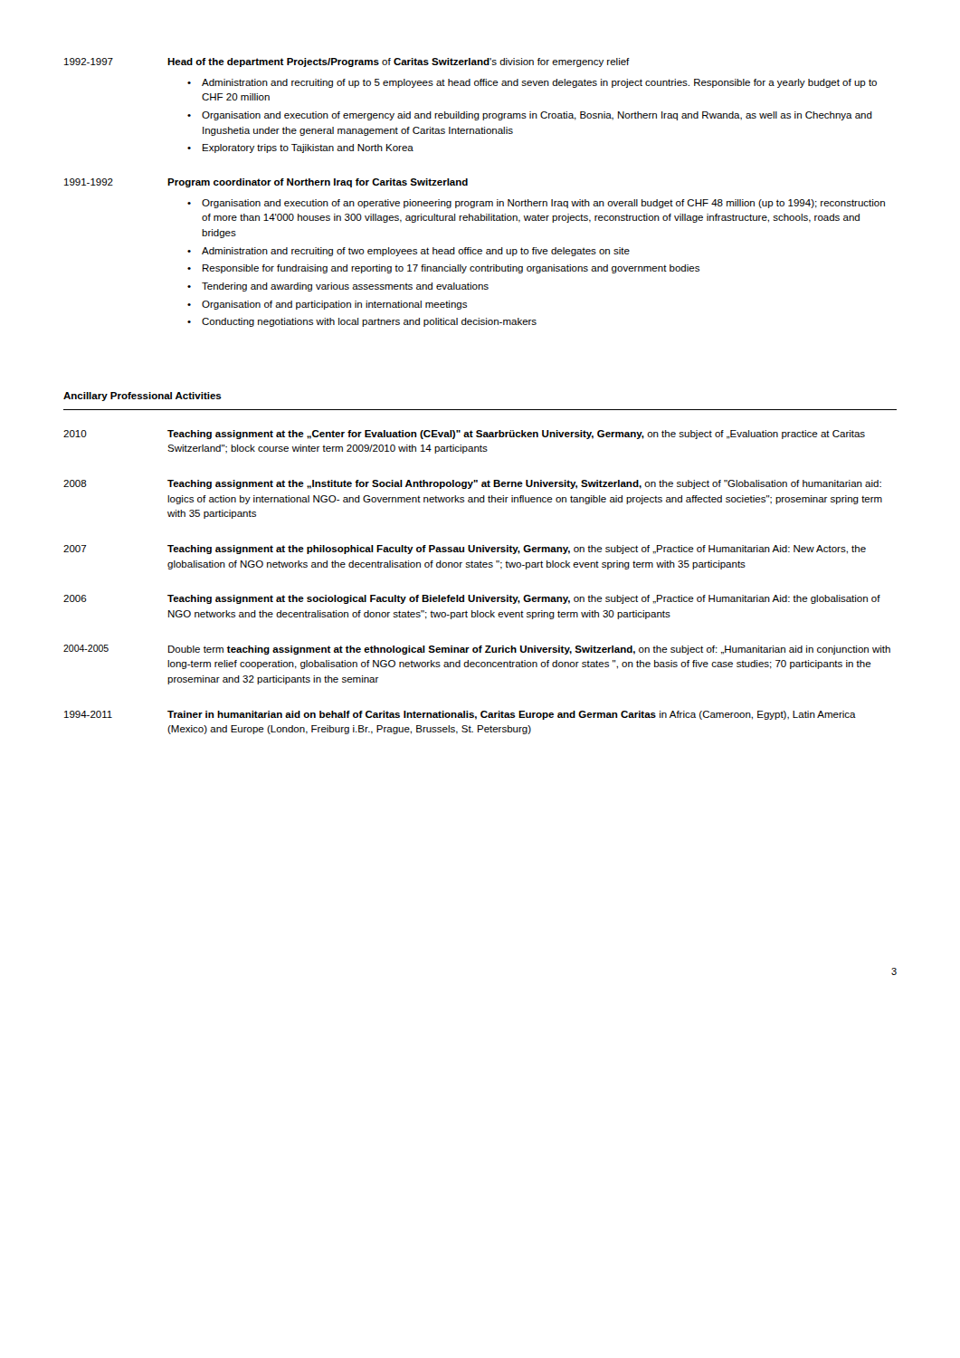1992-1997
Head of the department Projects/Programs of Caritas Switzerland's division for emergency relief
Administration and recruiting of up to 5 employees at head office and seven delegates in project countries. Responsible for a yearly budget of up to CHF 20 million
Organisation and execution of emergency aid and rebuilding programs in Croatia, Bosnia, Northern Iraq and Rwanda, as well as in Chechnya and Ingushetia under the general management of Caritas Internationalis
Exploratory trips to Tajikistan and North Korea
1991-1992
Program coordinator of Northern Iraq for Caritas Switzerland
Organisation and execution of an operative pioneering program in Northern Iraq with an overall budget of CHF 48 million (up to 1994); reconstruction of more than 14'000 houses in 300 villages, agricultural rehabilitation, water projects, reconstruction of village infrastructure, schools, roads and bridges
Administration and recruiting of two employees at head office and up to five delegates on site
Responsible for fundraising and reporting to 17 financially contributing organisations and government bodies
Tendering and awarding various assessments and evaluations
Organisation of and participation in international meetings
Conducting negotiations with local partners and political decision-makers
Ancillary Professional Activities
2010
Teaching assignment at the „Center for Evaluation (CEval)" at Saarbrücken University, Germany, on the subject of „Evaluation practice at Caritas Switzerland"; block course winter term 2009/2010 with 14 participants
2008
Teaching assignment at the „Institute for Social Anthropology" at Berne University, Switzerland, on the subject of "Globalisation of humanitarian aid: logics of action by international NGO- and Government networks and their influence on tangible aid projects and affected societies"; proseminar spring term with 35 participants
2007
Teaching assignment at the philosophical Faculty of Passau University, Germany, on the subject of „Practice of Humanitarian Aid: New Actors, the globalisation of NGO networks and the decentralisation of donor states "; two-part block event spring term with 35 participants
2006
Teaching assignment at the sociological Faculty of Bielefeld University, Germany, on the subject of „Practice of Humanitarian Aid: the globalisation of NGO networks and the decentralisation of donor states"; two-part block event spring term with 30 participants
2004-2005
Double term teaching assignment at the ethnological Seminar of Zurich University, Switzerland, on the subject of: „Humanitarian aid in conjunction with long-term relief cooperation, globalisation of NGO networks and deconcentration of donor states ", on the basis of five case studies; 70 participants in the proseminar and 32 participants in the seminar
1994-2011
Trainer in humanitarian aid on behalf of Caritas Internationalis, Caritas Europe and German Caritas in Africa (Cameroon, Egypt), Latin America (Mexico) and Europe (London, Freiburg i.Br., Prague, Brussels, St. Petersburg)
3